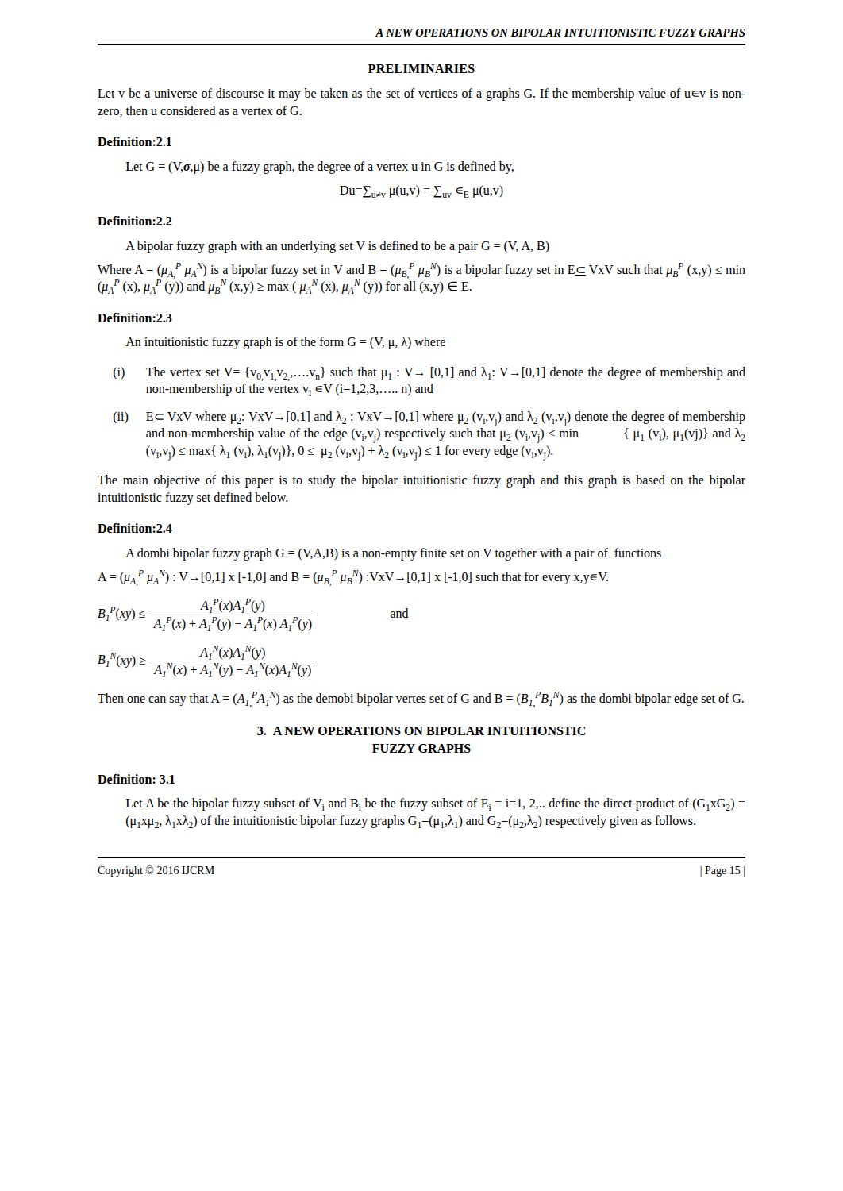A NEW OPERATIONS ON BIPOLAR INTUITIONISTIC FUZZY GRAPHS
PRELIMINARIES
Let v be a universe of discourse it may be taken as the set of vertices of a graphs G. If the membership value of u∊v is non-zero, then u considered as a vertex of G.
Definition:2.1
Let G = (V,σ,μ) be a fuzzy graph, the degree of a vertex u in G is defined by,
Du=∑u≠v μ(u,v) = ∑uv ∊E μ(u,v)
Definition:2.2
A bipolar fuzzy graph with an underlying set V is defined to be a pair G = (V, A, B)
Where A = (μA,P μAN) is a bipolar fuzzy set in V and B = (μB,P μBN) is a bipolar fuzzy set in E⊂ VxV such that μBP (x,y) ≤ min (μAP (x), μAP (y)) and μBN (x,y) ≥ max ( μAN (x), μAN (y)) for all (x,y) ∈ E.
Definition:2.3
An intuitionistic fuzzy graph is of the form G = (V, μ, λ) where
(i) The vertex set V= {v0,v1,v2,,….vn} such that μ1 : V→ [0,1] and λ1: V→[0,1] denote the degree of membership and non-membership of the vertex vi ∊V (i=1,2,3,….. n) and
(ii) E⊂ VxV where μ2: VxV→[0,1] and λ2 : VxV→[0,1] where μ2 (vi,vj) and λ2 (vi,vj) denote the degree of membership and non-membership value of the edge (vi,vj) respectively such that μ2 (vi,vj) ≤ min { μ1 (vi), μ1(vj)} and λ2 (vi,vj) ≤ max{ λ1 (vi), λ1(vj)}, 0 ≤ μ2 (vi,vj) + λ2 (vi,vj) ≤ 1 for every edge (vi,vj).
The main objective of this paper is to study the bipolar intuitionistic fuzzy graph and this graph is based on the bipolar intuitionistic fuzzy set defined below.
Definition:2.4
A dombi bipolar fuzzy graph G = (V,A,B) is a non-empty finite set on V together with a pair of functions
A = (μA,P μAN) : V→[0,1] x [-1,0] and B = (μB,P μBN) :VxV→[0,1] x [-1,0] such that for every x,y∊V.
B1P(xy) ≤ A1P(x)A1P(y) A1P(x) + A1P(y) − A1P(x) A1P(y) and
B1N(xy) ≥ A1N(x)A1N(y) A1N(x) + A1N(y) − A1N(x)A1N(y)
Then one can say that A = (A1,PA1N) as the demobi bipolar vertes set of G and B = (B1,PB1N) as the dombi bipolar edge set of G.
3. A NEW OPERATIONS ON BIPOLAR INTUITIONSTIC
FUZZY GRAPHS
Definition: 3.1
Let A be the bipolar fuzzy subset of Vi and Bi be the fuzzy subset of Ei = i=1, 2,.. define the direct product of (G1xG2) = (μ1xμ2, λ1xλ2) of the intuitionistic bipolar fuzzy graphs G1=(μ1,λ1) and G2=(μ2,λ2) respectively given as follows.
Copyright © 2016 IJCRM | Page 15 |